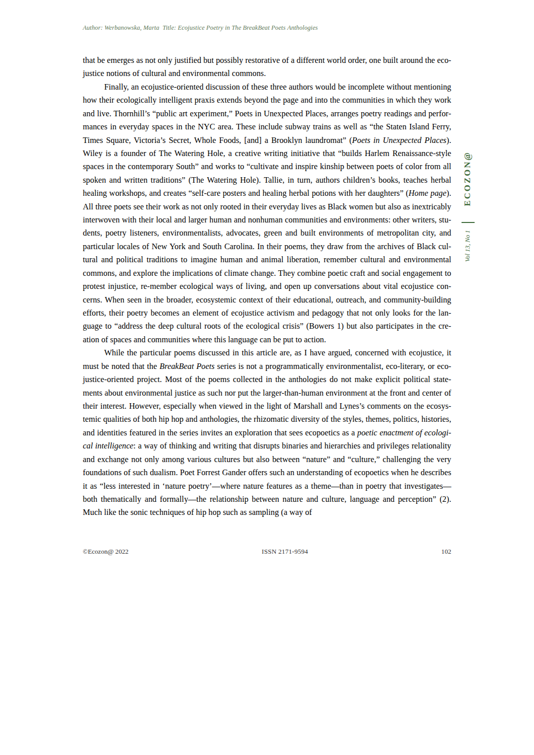Author: Werbanowska, Marta Title: Ecojustice Poetry in The BreakBeat Poets Anthologies
ECOZON@
Vol 13, No 1
that be emerges as not only justified but possibly restorative of a different world order, one built around the ecojustice notions of cultural and environmental commons.
Finally, an ecojustice-oriented discussion of these three authors would be incomplete without mentioning how their ecologically intelligent praxis extends beyond the page and into the communities in which they work and live. Thornhill’s “public art experiment,” Poets in Unexpected Places, arranges poetry readings and performances in everyday spaces in the NYC area. These include subway trains as well as “the Staten Island Ferry, Times Square, Victoria’s Secret, Whole Foods, [and] a Brooklyn laundromat” (Poets in Unexpected Places). Wiley is a founder of The Watering Hole, a creative writing initiative that “builds Harlem Renaissance-style spaces in the contemporary South” and works to “cultivate and inspire kinship between poets of color from all spoken and written traditions” (The Watering Hole). Tallie, in turn, authors children’s books, teaches herbal healing workshops, and creates “self-care posters and healing herbal potions with her daughters” (Home page). All three poets see their work as not only rooted in their everyday lives as Black women but also as inextricably interwoven with their local and larger human and nonhuman communities and environments: other writers, students, poetry listeners, environmentalists, advocates, green and built environments of metropolitan city, and particular locales of New York and South Carolina. In their poems, they draw from the archives of Black cultural and political traditions to imagine human and animal liberation, remember cultural and environmental commons, and explore the implications of climate change. They combine poetic craft and social engagement to protest injustice, re-member ecological ways of living, and open up conversations about vital ecojustice concerns. When seen in the broader, ecosystemic context of their educational, outreach, and community-building efforts, their poetry becomes an element of ecojustice activism and pedagogy that not only looks for the language to “address the deep cultural roots of the ecological crisis” (Bowers 1) but also participates in the creation of spaces and communities where this language can be put to action.
While the particular poems discussed in this article are, as I have argued, concerned with ecojustice, it must be noted that the BreakBeat Poets series is not a programmatically environmentalist, eco-literary, or ecojustice-oriented project. Most of the poems collected in the anthologies do not make explicit political statements about environmental justice as such nor put the larger-than-human environment at the front and center of their interest. However, especially when viewed in the light of Marshall and Lynes’s comments on the ecosystemic qualities of both hip hop and anthologies, the rhizomatic diversity of the styles, themes, politics, histories, and identities featured in the series invites an exploration that sees ecopoetics as a poetic enactment of ecological intelligence: a way of thinking and writing that disrupts binaries and hierarchies and privileges relationality and exchange not only among various cultures but also between “nature” and “culture,” challenging the very foundations of such dualism. Poet Forrest Gander offers such an understanding of ecopoetics when he describes it as “less interested in ‘nature poetry’—where nature features as a theme—than in poetry that investigates—both thematically and formally—the relationship between nature and culture, language and perception” (2). Much like the sonic techniques of hip hop such as sampling (a way of
©Ecozon@ 2022
ISSN 2171-9594
102